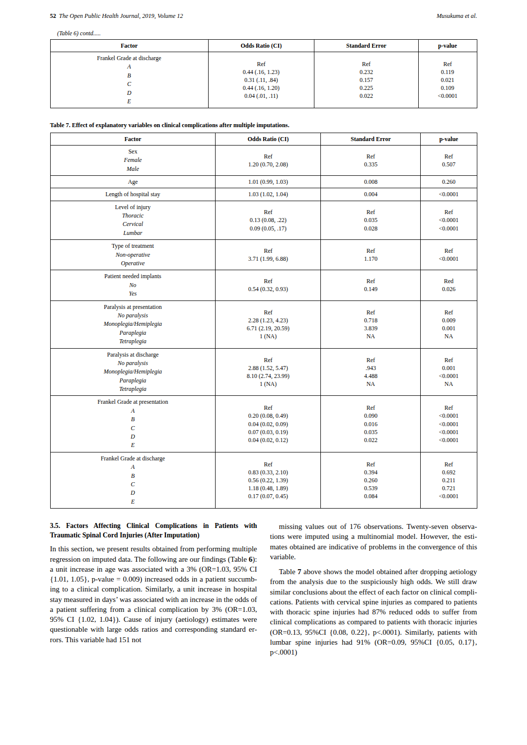52 The Open Public Health Journal, 2019, Volume 12
Musukuma et al.
(Table 6) contd.....
| Factor | Odds Ratio (CI) | Standard Error | p-value |
| --- | --- | --- | --- |
| Frankel Grade at discharge A B C D E | Ref 0.44 (.16, 1.23) 0.31 (.11, .84) 0.44 (.16, 1.20) 0.04 (.01, .11) | Ref 0.232 0.157 0.225 0.022 | Ref 0.119 0.021 0.109 <0.0001 |
Table 7. Effect of explanatory variables on clinical complications after multiple imputations.
| Factor | Odds Ratio (CI) | Standard Error | p-value |
| --- | --- | --- | --- |
| Sex Female Male | Ref 1.20 (0.70, 2.08) | Ref 0.335 | Ref 0.507 |
| Age | 1.01 (0.99, 1.03) | 0.008 | 0.260 |
| Length of hospital stay | 1.03 (1.02, 1.04) | 0.004 | <0.0001 |
| Level of injury Thoracic Cervical Lumbar | Ref 0.13 (0.08, .22) 0.09 (0.05, .17) | Ref 0.035 0.028 | Ref <0.0001 <0.0001 |
| Type of treatment Non-operative Operative | Ref 3.71 (1.99, 6.88) | Ref 1.170 | Ref <0.0001 |
| Patient needed implants No Yes | Ref 0.54 (0.32, 0.93) | Ref 0.149 | Red 0.026 |
| Paralysis at presentation No paralysis Monoplegia/Hemiplegia Paraplegia Tetraplegia | Ref 2.28 (1.23, 4.23) 6.71 (2.19, 20.59) 1 (NA) | Ref 0.718 3.839 NA | Ref 0.009 0.001 NA |
| Paralysis at discharge No paralysis Monoplegia/Hemiplegia Paraplegia Tetraplegia | Ref 2.88 (1.52, 5.47) 8.10 (2.74, 23.99) 1 (NA) | Ref .943 4.488 NA | Ref 0.001 <0.0001 NA |
| Frankel Grade at presentation A B C D E | Ref 0.20 (0.08, 0.49) 0.04 (0.02, 0.09) 0.07 (0.03, 0.19) 0.04 (0.02, 0.12) | Ref 0.090 0.016 0.035 0.022 | Ref <0.0001 <0.0001 <0.0001 <0.0001 |
| Frankel Grade at discharge A B C D E | Ref 0.83 (0.33, 2.10) 0.56 (0.22, 1.39) 1.18 (0.48, 1.89) 0.17 (0.07, 0.45) | Ref 0.394 0.260 0.539 0.084 | Ref 0.692 0.211 0.721 <0.0001 |
3.5. Factors Affecting Clinical Complications in Patients with Traumatic Spinal Cord Injuries (After Imputation)
In this section, we present results obtained from performing multiple regression on imputed data. The following are our findings (Table 6): a unit increase in age was associated with a 3% (OR=1.03, 95% CI {1.01, 1.05}, p-value = 0.009) increased odds in a patient succumbing to a clinical complication. Similarly, a unit increase in hospital stay measured in days’ was associated with an increase in the odds of a patient suffering from a clinical complication by 3% (OR=1.03, 95% CI {1.02, 1.04}). Cause of injury (aetiology) estimates were questionable with large odds ratios and corresponding standard errors. This variable had 151 not
missing values out of 176 observations. Twenty-seven observations were imputed using a multinomial model. However, the estimates obtained are indicative of problems in the convergence of this variable.
Table 7 above shows the model obtained after dropping aetiology from the analysis due to the suspiciously high odds. We still draw similar conclusions about the effect of each factor on clinical complications. Patients with cervical spine injuries as compared to patients with thoracic spine injuries had 87% reduced odds to suffer from clinical complications as compared to patients with thoracic injuries (OR=0.13, 95%CI {0.08, 0.22}, p<.0001). Similarly, patients with lumbar spine injuries had 91% (OR=0.09, 95%CI {0.05, 0.17}, p<.0001)